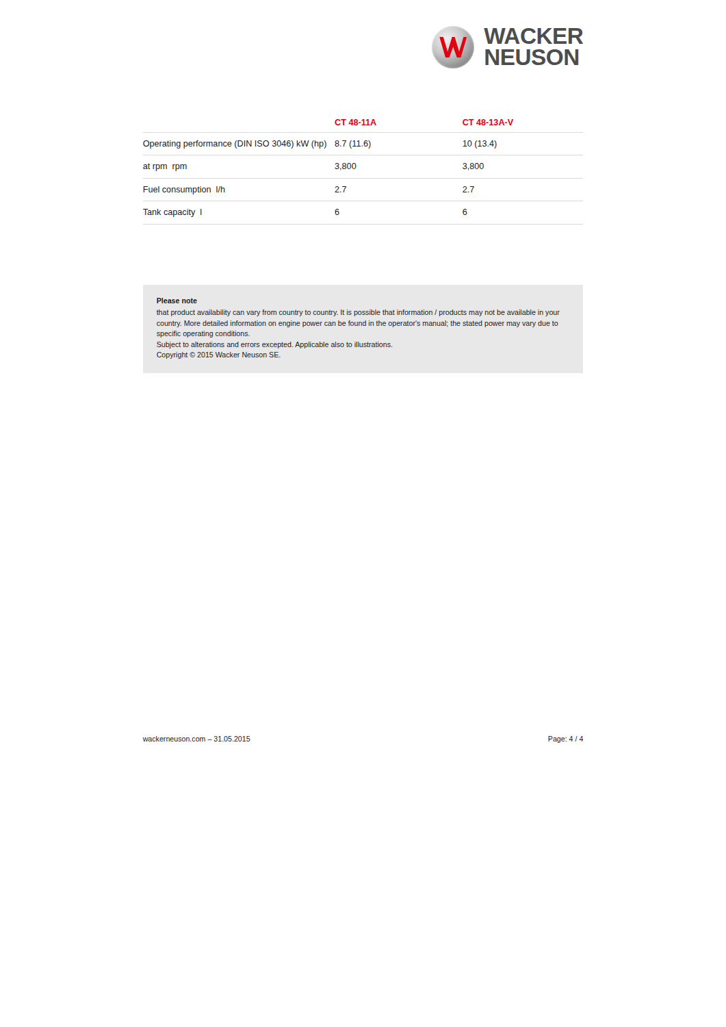WACKERNEUSON
| | CT 48-11A | CT 48-13A-V |
| --- | --- | --- |
| Operating performance (DIN ISO 3046) kW (hp) | 8.7 (11.6) | 10 (13.4) |
| at rpm rpm | 3,800 | 3,800 |
| Fuel consumption l/h | 2.7 | 2.7 |
| Tank capacity l | 6 | 6 |
Please note
that product availability can vary from country to country. It is possible that information / products may not be available in your country. More detailed information on engine power can be found in the operator's manual; the stated power may vary due to specific operating conditions.
Subject to alterations and errors excepted. Applicable also to illustrations.
Copyright © 2015 Wacker Neuson SE.
wackerneuson.com – 31.05.2015
Page: 4 / 4